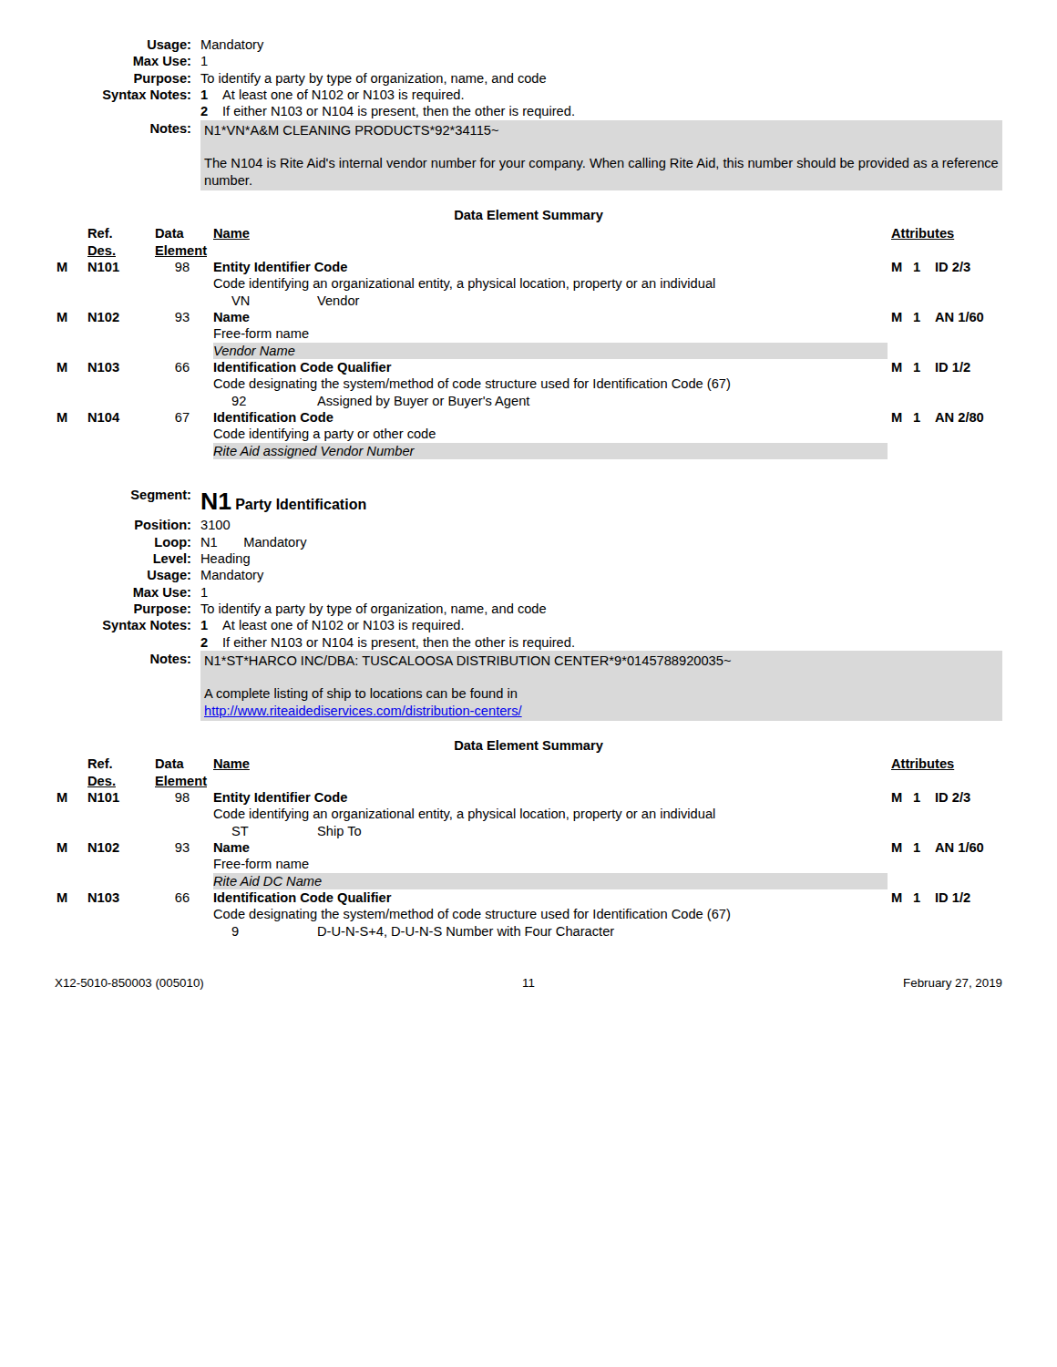Usage:
Mandatory
Max Use:
1
Purpose:
To identify a party by type of organization, name, and code
Syntax Notes:
1
At least one of N102 or N103 is required.
2
If either N103 or N104 is present, then the other is required.
Notes:
N1*VN*A&M CLEANING PRODUCTS*92*34115~
The N104 is Rite Aid's internal vendor number for your company. When calling Rite Aid, this number should be provided as a reference number.
Data Element Summary
| | Ref. Des. | Data Element | Name | Attributes |
| --- | --- | --- | --- | --- |
| M | N101 | 98 | Entity Identifier Code Code identifying an organizational entity, a physical location, property or an individual VN Vendor | M 1 ID 2/3 |
| M | N102 | 93 | Name Free-form name Vendor Name | M 1 AN 1/60 |
| M | N103 | 66 | Identification Code Qualifier Code designating the system/method of code structure used for Identification Code (67) 92 Assigned by Buyer or Buyer's Agent | M 1 ID 1/2 |
| M | N104 | 67 | Identification Code Code identifying a party or other code Rite Aid assigned Vendor Number | M 1 AN 2/80 |
Segment:
N1 Party Identification
Position:
3100
Loop:
N1 Mandatory
Level:
Heading
Usage:
Mandatory
Max Use:
1
Purpose:
To identify a party by type of organization, name, and code
Syntax Notes:
1
At least one of N102 or N103 is required.
2
If either N103 or N104 is present, then the other is required.
Notes:
N1*ST*HARCO INC/DBA: TUSCALOOSA DISTRIBUTION CENTER*9*0145788920035~
A complete listing of ship to locations can be found in
http://www.riteaidediservices.com/distribution-centers/
Data Element Summary
| | Ref. Des. | Data Element | Name | Attributes |
| --- | --- | --- | --- | --- |
| M | N101 | 98 | Entity Identifier Code Code identifying an organizational entity, a physical location, property or an individual ST Ship To | M 1 ID 2/3 |
| M | N102 | 93 | Name Free-form name Rite Aid DC Name | M 1 AN 1/60 |
| M | N103 | 66 | Identification Code Qualifier Code designating the system/method of code structure used for Identification Code (67) 9 D-U-N-S+4, D-U-N-S Number with Four Character | M 1 ID 1/2 |
X12-5010-850003 (005010)
11
February 27, 2019